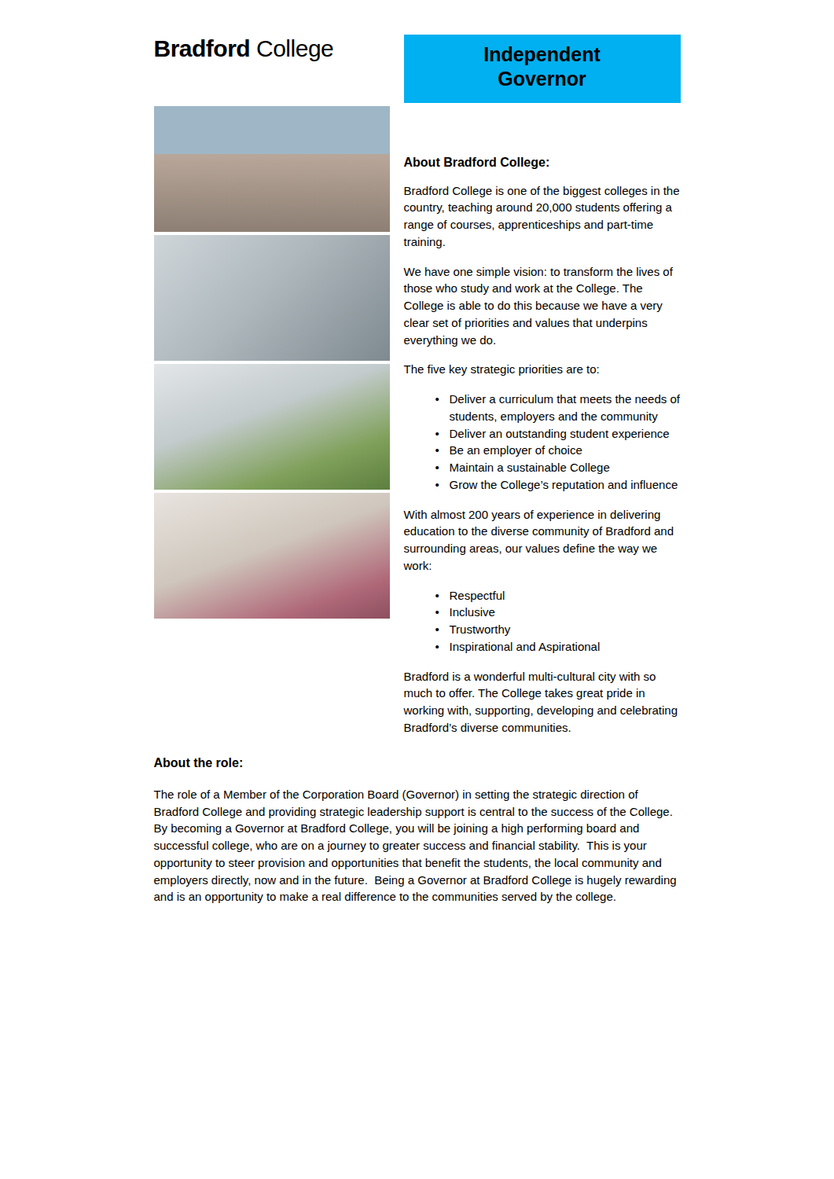Bradford College
Independent
Governor
About Bradford College:
Bradford College is one of the biggest colleges in the country, teaching around 20,000 students offering a range of courses, apprenticeships and part-time training.
We have one simple vision: to transform the lives of those who study and work at the College. The College is able to do this because we have a very clear set of priorities and values that underpins everything we do.
The five key strategic priorities are to:
Deliver a curriculum that meets the needs of students, employers and the community
Deliver an outstanding student experience
Be an employer of choice
Maintain a sustainable College
Grow the College’s reputation and influence
With almost 200 years of experience in delivering education to the diverse community of Bradford and surrounding areas, our values define the way we work:
Respectful
Inclusive
Trustworthy
Inspirational and Aspirational
Bradford is a wonderful multi-cultural city with so much to offer. The College takes great pride in working with, supporting, developing and celebrating Bradford’s diverse communities.
About the role:
The role of a Member of the Corporation Board (Governor) in setting the strategic direction of Bradford College and providing strategic leadership support is central to the success of the College. By becoming a Governor at Bradford College, you will be joining a high performing board and successful college, who are on a journey to greater success and financial stability. This is your opportunity to steer provision and opportunities that benefit the students, the local community and employers directly, now and in the future. Being a Governor at Bradford College is hugely rewarding and is an opportunity to make a real difference to the communities served by the college.